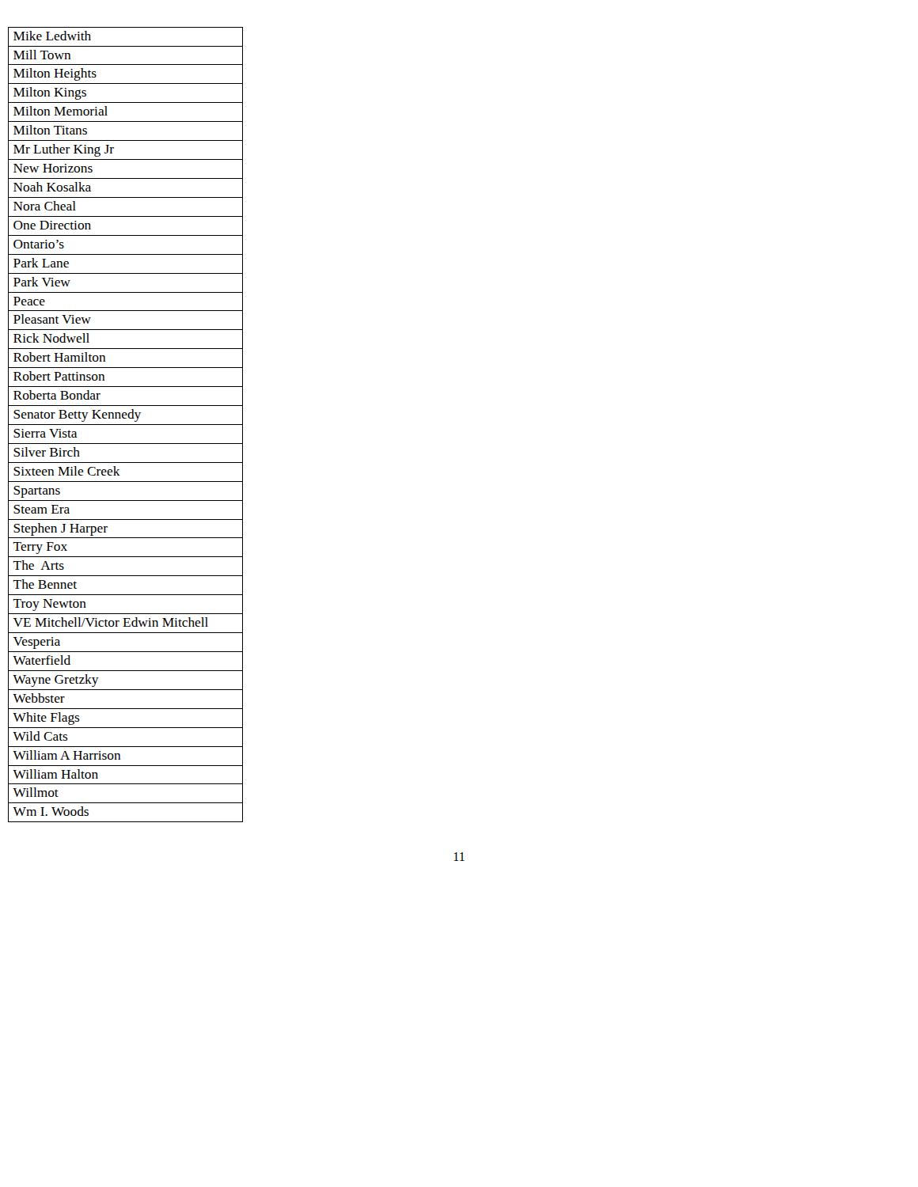| Mike Ledwith |
| Mill Town |
| Milton Heights |
| Milton Kings |
| Milton Memorial |
| Milton Titans |
| Mr Luther King Jr |
| New Horizons |
| Noah Kosalka |
| Nora Cheal |
| One Direction |
| Ontario’s |
| Park Lane |
| Park View |
| Peace |
| Pleasant View |
| Rick Nodwell |
| Robert Hamilton |
| Robert Pattinson |
| Roberta Bondar |
| Senator Betty Kennedy |
| Sierra Vista |
| Silver Birch |
| Sixteen Mile Creek |
| Spartans |
| Steam Era |
| Stephen J Harper |
| Terry Fox |
| The Arts |
| The Bennet |
| Troy Newton |
| VE Mitchell/Victor Edwin Mitchell |
| Vesperia |
| Waterfield |
| Wayne Gretzky |
| Webbster |
| White Flags |
| Wild Cats |
| William A Harrison |
| William Halton |
| Willmot |
| Wm I. Woods |
11